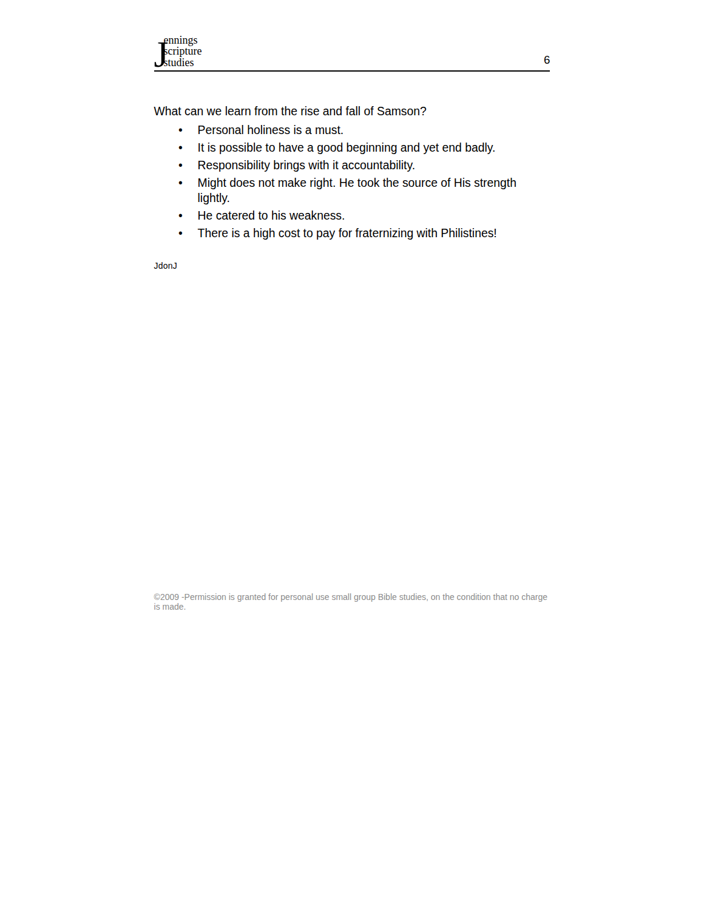Jennings scripture studies
6
What can we learn from the rise and fall of Samson?
Personal holiness is a must.
It is possible to have a good beginning and yet end badly.
Responsibility brings with it accountability.
Might does not make right. He took the source of His strength lightly.
He catered to his weakness.
There is a high cost to pay for fraternizing with Philistines!
JdonJ
©2009 -Permission is granted for personal use small group Bible studies, on the condition that no charge is made.